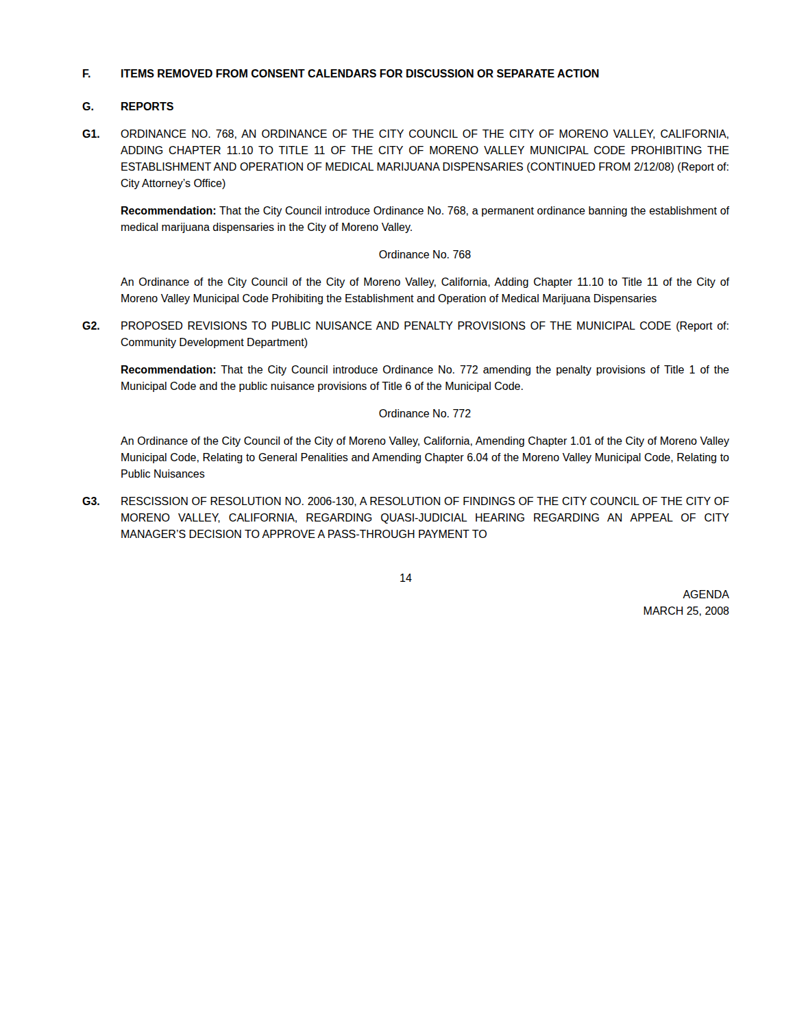F. Items Removed from Consent Calendars for Discussion or Separate Action
G. Reports
G1.
Ordinance No. 768, an Ordinance of the City Council of the City of Moreno Valley, California, Adding Chapter 11.10 to Title 11 of the City of Moreno Valley Municipal Code Prohibiting the Establishment and Operation of Medical Marijuana Dispensaries (Continued from 2/12/08) (Report of: City Attorney’s Office)
Recommendation: That the City Council introduce Ordinance No. 768, a permanent ordinance banning the establishment of medical marijuana dispensaries in the City of Moreno Valley.
Ordinance No. 768
An Ordinance of the City Council of the City of Moreno Valley, California, Adding Chapter 11.10 to Title 11 of the City of Moreno Valley Municipal Code Prohibiting the Establishment and Operation of Medical Marijuana Dispensaries
G2.
Proposed Revisions to Public Nuisance and Penalty Provisions of the Municipal Code (Report of: Community Development Department)
Recommendation: That the City Council introduce Ordinance No. 772 amending the penalty provisions of Title 1 of the Municipal Code and the public nuisance provisions of Title 6 of the Municipal Code.
Ordinance No. 772
An Ordinance of the City Council of the City of Moreno Valley, California, Amending Chapter 1.01 of the City of Moreno Valley Municipal Code, Relating to General Penalities and Amending Chapter 6.04 of the Moreno Valley Municipal Code, Relating to Public Nuisances
G3.
Rescission of Resolution No. 2006-130, a Resolution of Findings of the City Council of the City of Moreno Valley, California, Regarding Quasi-Judicial Hearing Regarding an Appeal of City Manager’s Decision to Approve a Pass-Through Payment to
14
AGENDA
MARCH 25, 2008